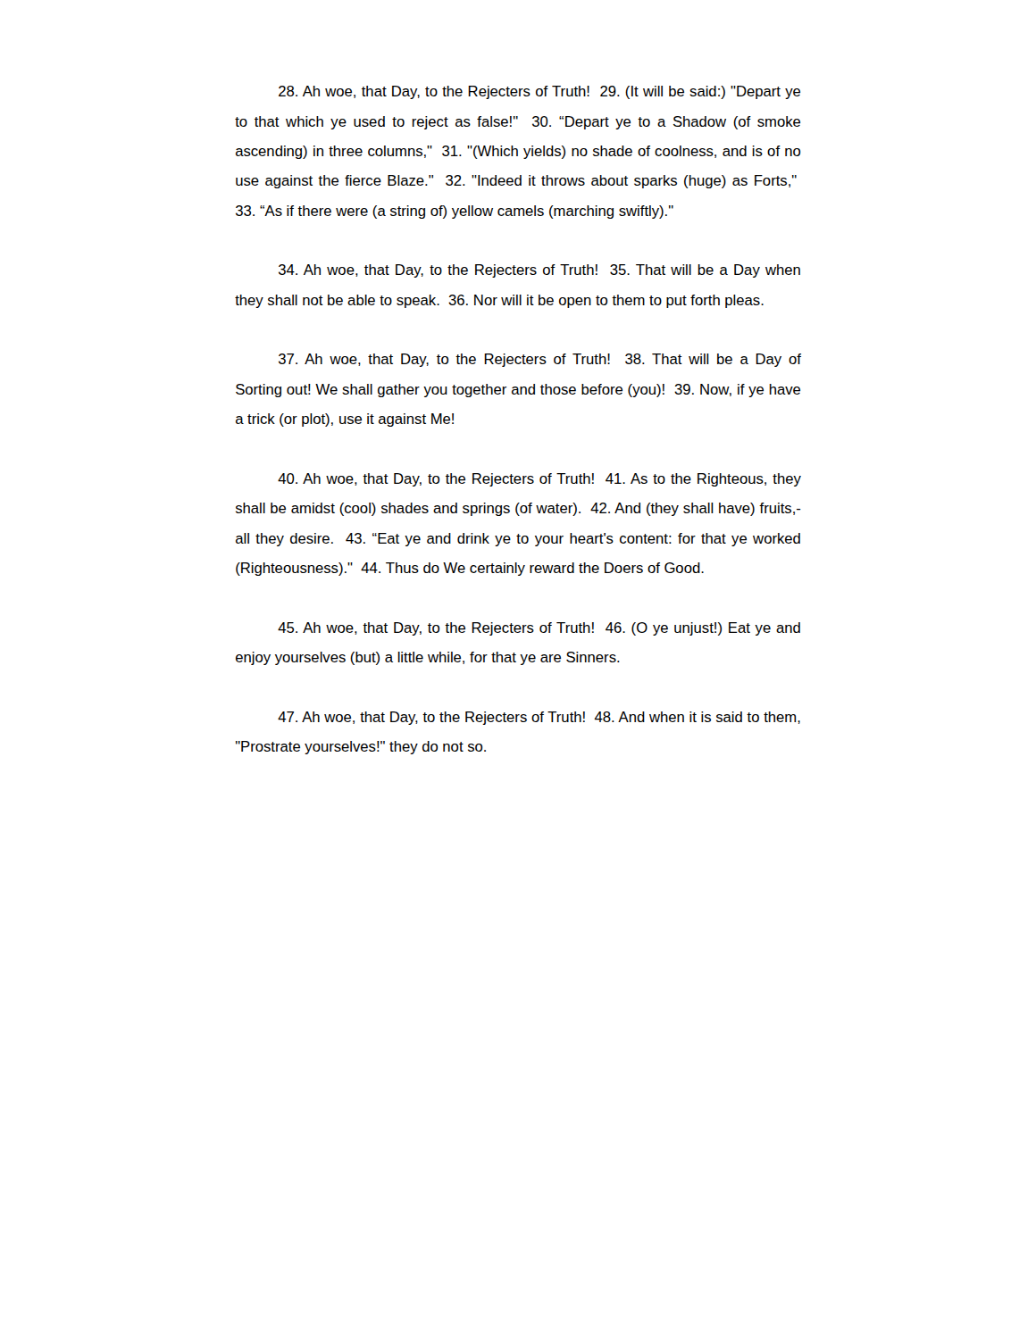28. Ah woe, that Day, to the Rejecters of Truth! 29. (It will be said:) "Depart ye to that which ye used to reject as false!" 30. “Depart ye to a Shadow (of smoke ascending) in three columns," 31. "(Which yields) no shade of coolness, and is of no use against the fierce Blaze." 32. "Indeed it throws about sparks (huge) as Forts," 33. “As if there were (a string of) yellow camels (marching swiftly)."
34. Ah woe, that Day, to the Rejecters of Truth! 35. That will be a Day when they shall not be able to speak. 36. Nor will it be open to them to put forth pleas.
37. Ah woe, that Day, to the Rejecters of Truth! 38. That will be a Day of Sorting out! We shall gather you together and those before (you)! 39. Now, if ye have a trick (or plot), use it against Me!
40. Ah woe, that Day, to the Rejecters of Truth! 41. As to the Righteous, they shall be amidst (cool) shades and springs (of water). 42. And (they shall have) fruits,- all they desire. 43. “Eat ye and drink ye to your heart's content: for that ye worked (Righteousness)." 44. Thus do We certainly reward the Doers of Good.
45. Ah woe, that Day, to the Rejecters of Truth! 46. (O ye unjust!) Eat ye and enjoy yourselves (but) a little while, for that ye are Sinners.
47. Ah woe, that Day, to the Rejecters of Truth! 48. And when it is said to them, "Prostrate yourselves!" they do not so.